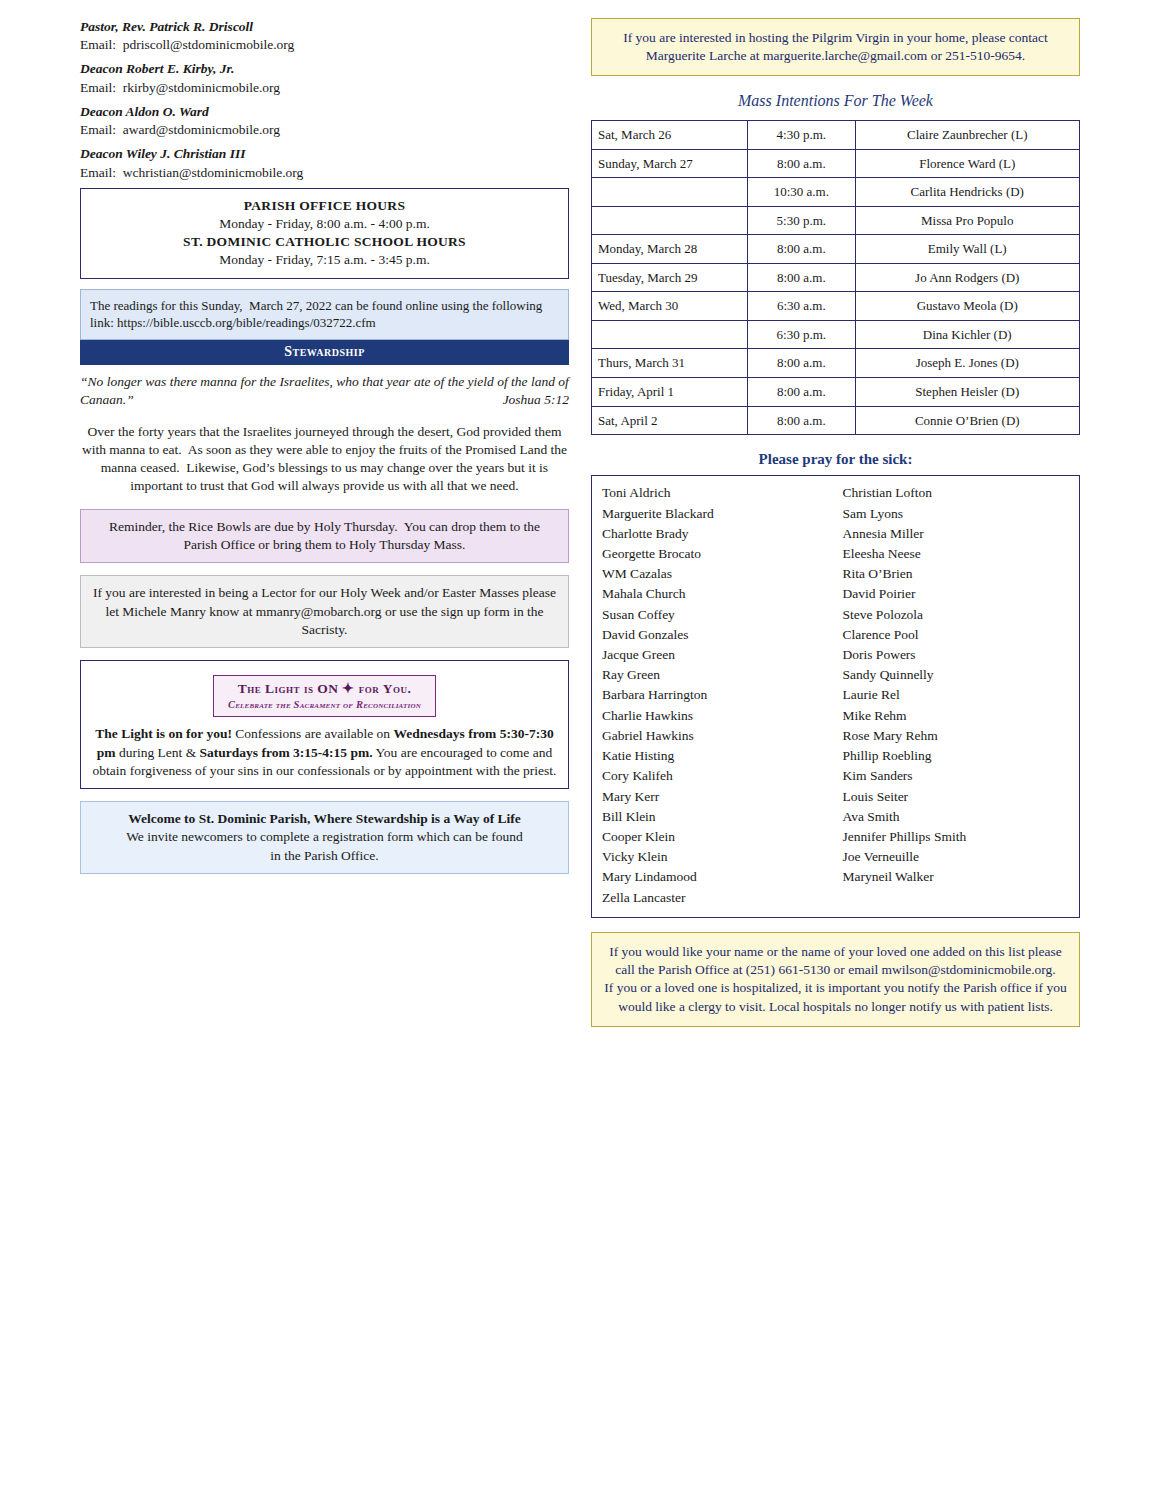Pastor, Rev. Patrick R. Driscoll Email: pdriscoll@stdominicmobile.org
Deacon Robert E. Kirby, Jr. Email: rkirby@stdominicmobile.org
Deacon Aldon O. Ward Email: award@stdominicmobile.org
Deacon Wiley J. Christian IIIEmail: wchristian@stdominicmobile.org
PARISH OFFICE HOURS
Monday - Friday, 8:00 a.m. - 4:00 p.m.
ST. DOMINIC CATHOLIC SCHOOL HOURS
Monday - Friday, 7:15 a.m. - 3:45 p.m.
The readings for this Sunday, March 27, 2022 can be found online using the following link: https://bible.usccb.org/bible/readings/032722.cfm
Stewardship
“No longer was there manna for the Israelites, who that year ate of the yield of the land of Canaan.” Joshua 5:12
Over the forty years that the Israelites journeyed through the desert, God provided them with manna to eat. As soon as they were able to enjoy the fruits of the Promised Land the manna ceased. Likewise, God’s blessings to us may change over the years but it is important to trust that God will always provide us with all that we need.
Reminder, the Rice Bowls are due by Holy Thursday. You can drop them to the Parish Office or bring them to Holy Thursday Mass.
If you are interested in being a Lector for our Holy Week and/or Easter Masses please let Michele Manry know at mmanry@mobarch.org or use the sign up form in the Sacristy.
The Light is ON ✦ for You. Celebrate the Sacrament of Reconciliation
The Light is on for you! Confessions are available on Wednesdays from 5:30-7:30 pm during Lent & Saturdays from 3:15-4:15 pm. You are encouraged to come and obtain forgiveness of your sins in our confessionals or by appointment with the priest.
Welcome to St. Dominic Parish, Where Stewardship is a Way of Life
We invite newcomers to complete a registration form which can be found
in the Parish Office.
If you are interested in hosting the Pilgrim Virgin in your home, please contact Marguerite Larche at marguerite.larche@gmail.com or 251-510-9654.
Mass Intentions For The Week
| Sat, March 26 | 4:30 p.m. | Claire Zaunbrecher (L) |
| Sunday, March 27 | 8:00 a.m. | Florence Ward (L) |
| | 10:30 a.m. | Carlita Hendricks (D) |
| | 5:30 p.m. | Missa Pro Populo |
| Monday, March 28 | 8:00 a.m. | Emily Wall (L) |
| Tuesday, March 29 | 8:00 a.m. | Jo Ann Rodgers (D) |
| Wed, March 30 | 6:30 a.m. | Gustavo Meola (D) |
| | 6:30 p.m. | Dina Kichler (D) |
| Thurs, March 31 | 8:00 a.m. | Joseph E. Jones (D) |
| Friday, April 1 | 8:00 a.m. | Stephen Heisler (D) |
| Sat, April 2 | 8:00 a.m. | Connie O’Brien (D) |
Please pray for the sick:
Toni Aldrich
Marguerite Blackard
Charlotte Brady
Georgette Brocato
WM Cazalas
Mahala Church
Susan Coffey
David Gonzales
Jacque Green
Ray Green
Barbara Harrington
Charlie Hawkins
Gabriel Hawkins
Katie Histing
Cory Kalifeh
Mary Kerr
Bill Klein
Cooper Klein
Vicky Klein
Mary Lindamood
Zella Lancaster
Christian Lofton
Sam Lyons
Annesia Miller
Eleesha Neese
Rita O’Brien
David Poirier
Steve Polozola
Clarence Pool
Doris Powers
Sandy Quinnelly
Laurie Rel
Mike Rehm
Rose Mary Rehm
Phillip Roebling
Kim Sanders
Louis Seiter
Ava Smith
Jennifer Phillips Smith
Joe Verneuille
Maryneil Walker
If you would like your name or the name of your loved one added on this list please call the Parish Office at (251) 661-5130 or email mwilson@stdominicmobile.org.
If you or a loved one is hospitalized, it is important you notify the Parish office if you would like a clergy to visit. Local hospitals no longer notify us with patient lists.